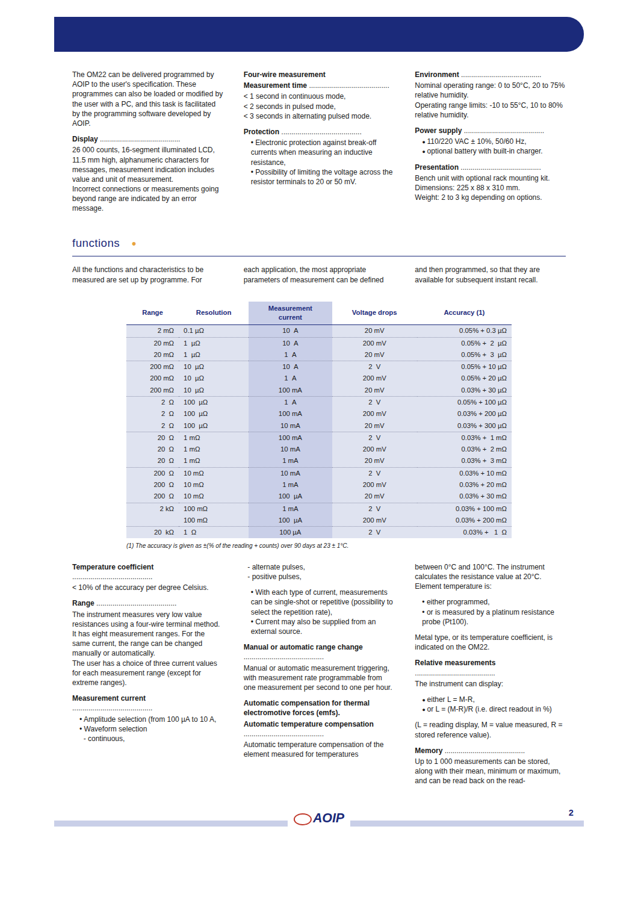The OM22 can be delivered programmed by AOIP to the user's specification. These programmes can also be loaded or modified by the user with a PC, and this task is facilitated by the programming software developed by AOIP.
Display
26 000 counts, 16-segment illuminated LCD, 11.5 mm high, alphanumeric characters for messages, measurement indication includes value and unit of measurement.
Incorrect connections or measurements going beyond range are indicated by an error message.
Four-wire measurement
Measurement time
< 1 second in continuous mode,
< 2 seconds in pulsed mode,
< 3 seconds in alternating pulsed mode.
Protection
Electronic protection against break-off currents when measuring an inductive resistance,
Possibility of limiting the voltage across the resistor terminals to 20 or 50 mV.
Environment
Nominal operating range: 0 to 50°C, 20 to 75% relative humidity.
Operating range limits: -10 to 55°C, 10 to 80% relative humidity.
Power supply
110/220 VAC ± 10%, 50/60 Hz,
optional battery with built-in charger.
Presentation
Bench unit with optional rack mounting kit.
Dimensions: 225 x 88 x 310 mm.
Weight: 2 to 3 kg depending on options.
functions •
All the functions and characteristics to be measured are set up by programme. For
each application, the most appropriate parameters of measurement can be defined
and then programmed, so that they are available for subsequent instant recall.
| Range | Resolution | Measurement current | Voltage drops | Accuracy (1) |
| --- | --- | --- | --- | --- |
| 2 mΩ | 0.1 µΩ | 10 A | 20 mV | 0.05% + 0.3 µΩ |
| 20 mΩ | 1 µΩ | 10 A | 200 mV | 0.05% + 2 µΩ |
| 20 mΩ | 1 µΩ | 1 A | 20 mV | 0.05% + 3 µΩ |
| 200 mΩ | 10 µΩ | 10 A | 2 V | 0.05% + 10 µΩ |
| 200 mΩ | 10 µΩ | 1 A | 200 mV | 0.05% + 20 µΩ |
| 200 mΩ | 10 µΩ | 100 mA | 20 mV | 0.03% + 30 µΩ |
| 2 Ω | 100 µΩ | 1 A | 2 V | 0.05% + 100 µΩ |
| 2 Ω | 100 µΩ | 100 mA | 200 mV | 0.03% + 200 µΩ |
| 2 Ω | 100 µΩ | 10 mA | 20 mV | 0.03% + 300 µΩ |
| 20 Ω | 1 mΩ | 100 mA | 2 V | 0.03% + 1 mΩ |
| 20 Ω | 1 mΩ | 10 mA | 200 mV | 0.03% + 2 mΩ |
| 20 Ω | 1 mΩ | 1 mA | 20 mV | 0.03% + 3 mΩ |
| 200 Ω | 10 mΩ | 10 mA | 2 V | 0.03% + 10 mΩ |
| 200 Ω | 10 mΩ | 1 mA | 200 mV | 0.03% + 20 mΩ |
| 200 Ω | 10 mΩ | 100 µA | 20 mV | 0.03% + 30 mΩ |
| 2 kΩ | 100 mΩ | 1 mA | 2 V | 0.03% + 100 mΩ |
| | 100 mΩ | 100 µA | 200 mV | 0.03% + 200 mΩ |
| 20 kΩ | 1 Ω | 100 µA | 2 V | 0.03% + 1 Ω |
(1) The accuracy is given as ±(% of the reading + counts) over 90 days at 23 ± 1°C.
Temperature coefficient
< 10% of the accuracy per degree Celsius.
Range
The instrument measures very low value resistances using a four-wire terminal method.
It has eight measurement ranges. For the same current, the range can be changed manually or automatically.
The user has a choice of three current values for each measurement range (except for extreme ranges).
Measurement current
Amplitude selection (from 100 µA to 10 A,
Waveform selection
- continuous,
- alternate pulses,
- positive pulses,
With each type of current, measurements can be single-shot or repetitive (possibility to select the repetition rate),
Current may also be supplied from an external source.
Manual or automatic range change
Manual or automatic measurement triggering, with measurement rate programmable from one measurement per second to one per hour.
Automatic compensation for thermal electromotive forces (emfs).
Automatic temperature compensation
Automatic temperature compensation of the element measured for temperatures
between 0°C and 100°C. The instrument calculates the resistance value at 20°C.
Element temperature is:
either programmed,
or is measured by a platinum resistance probe (Pt100).
Metal type, or its temperature coefficient, is indicated on the OM22.
Relative measurements
The instrument can display:
either L = M-R,
or L = (M-R)/R (i.e. direct readout in %)
(L = reading display, M = value measured, R = stored reference value).
Memory
Up to 1 000 measurements can be stored, along with their mean, minimum or maximum, and can be read back on the read-
2.......
AOIP